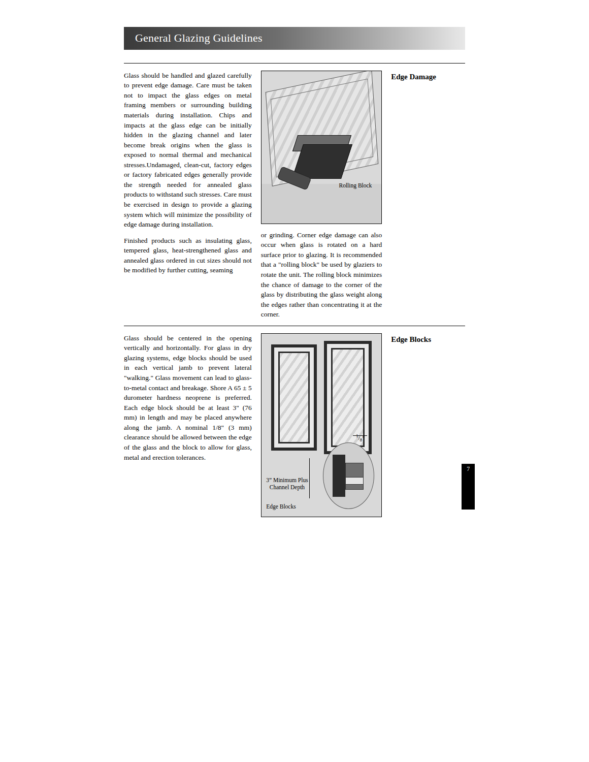General Glazing Guidelines
Glass should be handled and glazed carefully to prevent edge damage. Care must be taken not to impact the glass edges on metal framing members or surrounding building materials during installation. Chips and impacts at the glass edge can be initially hidden in the glazing channel and later become break origins when the glass is exposed to normal thermal and mechanical stresses.Undamaged, clean-cut, factory edges or factory fabricated edges generally provide the strength needed for annealed glass products to withstand such stresses. Care must be exercised in design to provide a glazing system which will minimize the possibility of edge damage during installation.
Finished products such as insulating glass, tempered glass, heat-strengthened glass and annealed glass ordered in cut sizes should not be modified by further cutting, seaming
Rolling Block
or grinding. Corner edge damage can also occur when glass is rotated on a hard surface prior to glazing. It is recommended that a "rolling block" be used by glaziers to rotate the unit. The rolling block minimizes the chance of damage to the corner of the glass by distributing the glass weight along the edges rather than concentrating it at the corner.
Edge Damage
Glass should be centered in the opening vertically and horizontally. For glass in dry glazing systems, edge blocks should be used in each vertical jamb to prevent lateral "walking." Glass movement can lead to glass-to-metal contact and breakage. Shore A 65 ± 5 durometer hardness neoprene is preferred. Each edge block should be at least 3" (76 mm) in length and may be placed anywhere along the jamb. A nominal 1/8" (3 mm) clearance should be allowed between the edge of the glass and the block to allow for glass, metal and erection tolerances.
1/8”
3” Minimum Plus
Channel Depth
Edge Blocks
Edge Blocks
7